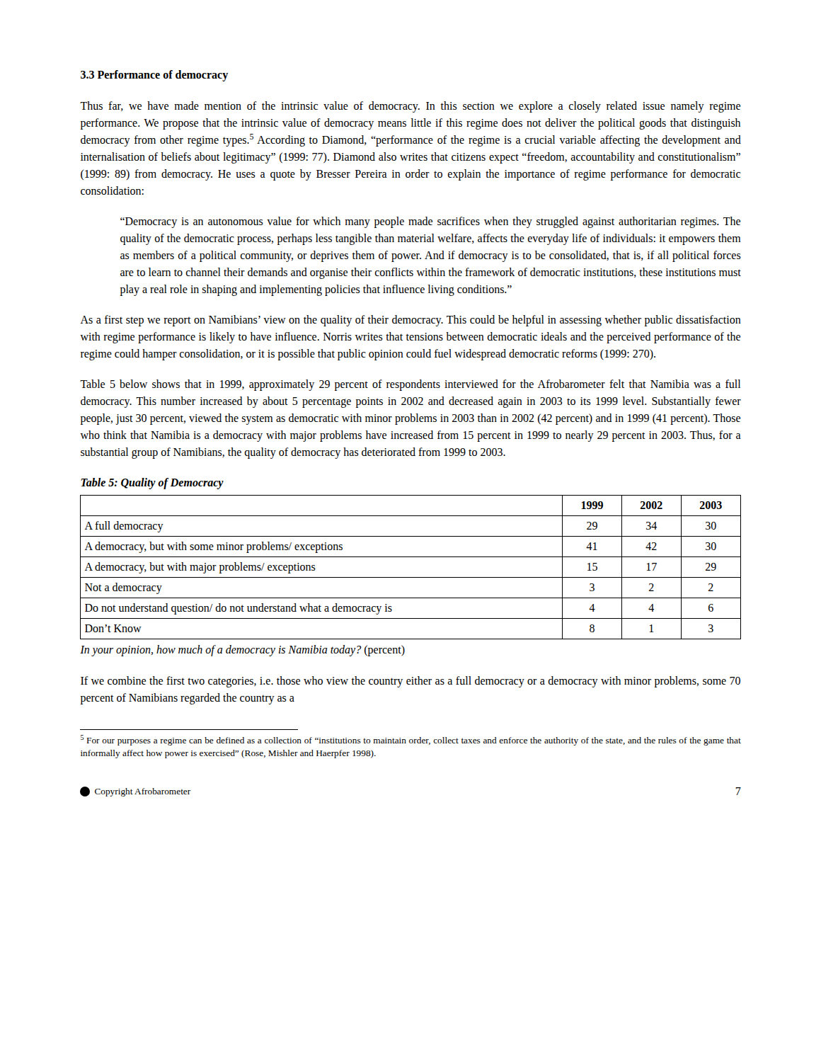3.3 Performance of democracy
Thus far, we have made mention of the intrinsic value of democracy. In this section we explore a closely related issue namely regime performance. We propose that the intrinsic value of democracy means little if this regime does not deliver the political goods that distinguish democracy from other regime types.5 According to Diamond, “performance of the regime is a crucial variable affecting the development and internalisation of beliefs about legitimacy” (1999: 77). Diamond also writes that citizens expect “freedom, accountability and constitutionalism” (1999: 89) from democracy. He uses a quote by Bresser Pereira in order to explain the importance of regime performance for democratic consolidation:
“Democracy is an autonomous value for which many people made sacrifices when they struggled against authoritarian regimes. The quality of the democratic process, perhaps less tangible than material welfare, affects the everyday life of individuals: it empowers them as members of a political community, or deprives them of power. And if democracy is to be consolidated, that is, if all political forces are to learn to channel their demands and organise their conflicts within the framework of democratic institutions, these institutions must play a real role in shaping and implementing policies that influence living conditions.”
As a first step we report on Namibians’ view on the quality of their democracy. This could be helpful in assessing whether public dissatisfaction with regime performance is likely to have influence. Norris writes that tensions between democratic ideals and the perceived performance of the regime could hamper consolidation, or it is possible that public opinion could fuel widespread democratic reforms (1999: 270).
Table 5 below shows that in 1999, approximately 29 percent of respondents interviewed for the Afrobarometer felt that Namibia was a full democracy. This number increased by about 5 percentage points in 2002 and decreased again in 2003 to its 1999 level. Substantially fewer people, just 30 percent, viewed the system as democratic with minor problems in 2003 than in 2002 (42 percent) and in 1999 (41 percent). Those who think that Namibia is a democracy with major problems have increased from 15 percent in 1999 to nearly 29 percent in 2003. Thus, for a substantial group of Namibians, the quality of democracy has deteriorated from 1999 to 2003.
Table 5: Quality of Democracy
| | 1999 | 2002 | 2003 |
| --- | --- | --- | --- |
| A full democracy | 29 | 34 | 30 |
| A democracy, but with some minor problems/ exceptions | 41 | 42 | 30 |
| A democracy, but with major problems/ exceptions | 15 | 17 | 29 |
| Not a democracy | 3 | 2 | 2 |
| Do not understand question/ do not understand what a democracy is | 4 | 4 | 6 |
| Don’t Know | 8 | 1 | 3 |
In your opinion, how much of a democracy is Namibia today? (percent)
If we combine the first two categories, i.e. those who view the country either as a full democracy or a democracy with minor problems, some 70 percent of Namibians regarded the country as a
5 For our purposes a regime can be defined as a collection of “institutions to maintain order, collect taxes and enforce the authority of the state, and the rules of the game that informally affect how power is exercised” (Rose, Mishler and Haerpfer 1998).
Copyright Afrobarometer
7